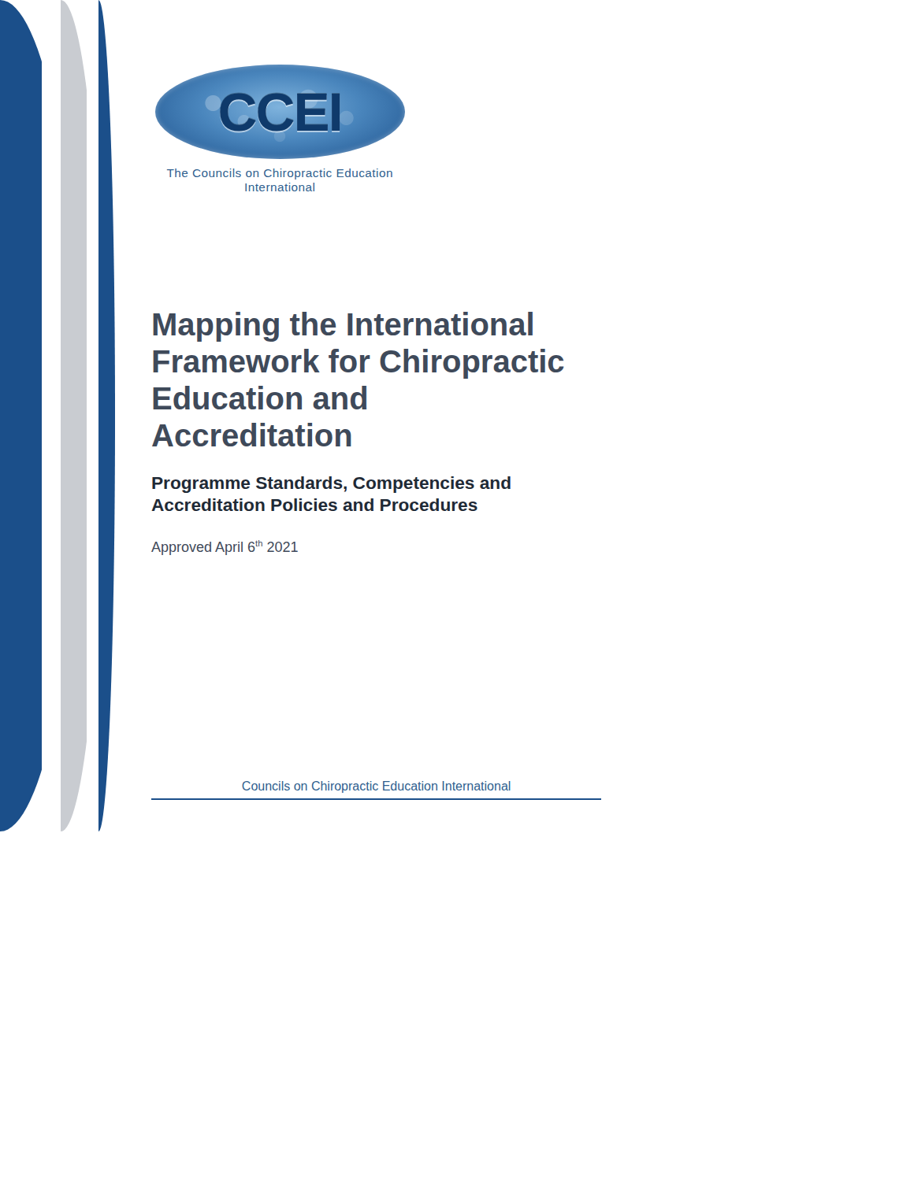CCEI
The Councils on Chiropractic Education International
Mapping the International Framework for Chiropractic Education and Accreditation
Programme Standards, Competencies and Accreditation Policies and Procedures
Approved April 6th 2021
Councils on Chiropractic Education International